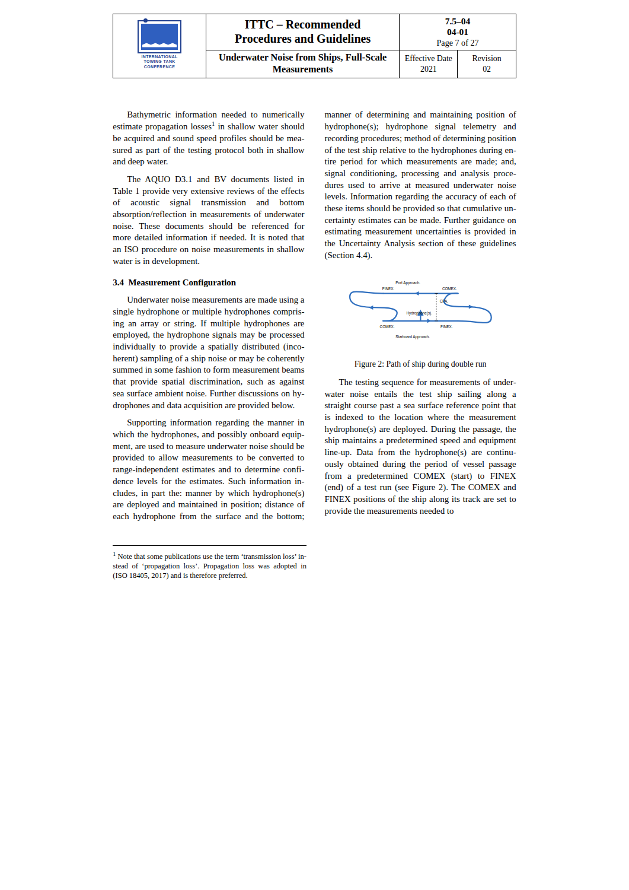| INTERNATIONAL TOWING TANK CONFERENCE | ITTC – Recommended Procedures and Guidelines | 7.5–04 04-01 Page 7 of 27 |
| Underwater Noise from Ships, Full-Scale Measurements | Effective Date 2021 | Revision 02 |
Bathymetric information needed to numerically estimate propagation losses1 in shallow water should be acquired and sound speed profiles should be measured as part of the testing protocol both in shallow and deep water.
The AQUO D3.1 and BV documents listed in Table 1 provide very extensive reviews of the effects of acoustic signal transmission and bottom absorption/reflection in measurements of underwater noise. These documents should be referenced for more detailed information if needed. It is noted that an ISO procedure on noise measurements in shallow water is in development.
3.4 Measurement Configuration
Underwater noise measurements are made using a single hydrophone or multiple hydrophones comprising an array or string. If multiple hydrophones are employed, the hydrophone signals may be processed individually to provide a spatially distributed (incoherent) sampling of a ship noise or may be coherently summed in some fashion to form measurement beams that provide spatial discrimination, such as against sea surface ambient noise. Further discussions on hydrophones and data acquisition are provided below.
Supporting information regarding the manner in which the hydrophones, and possibly onboard equipment, are used to measure underwater noise should be provided to allow measurements to be converted to range-independent estimates and to determine confidence levels for the estimates. Such information includes, in part the: manner by which hydrophone(s) are deployed and maintained in position; distance of each hydrophone from the surface and the bottom; manner of determining and maintaining position of hydrophone(s); hydrophone signal telemetry and recording procedures; method of determining position of the test ship relative to the hydrophones during entire period for which measurements are made; and, signal conditioning, processing and analysis procedures used to arrive at measured underwater noise levels. Information regarding the accuracy of each of these items should be provided so that cumulative uncertainty estimates can be made. Further guidance on estimating measurement uncertainties is provided in the Uncertainty Analysis section of these guidelines (Section 4.4).
Port Approach. FINEX. COMEX. CPA. Hydrophone(s). COMEX. FINEX. Starboard Approach.
Figure 2: Path of ship during double run
The testing sequence for measurements of underwater noise entails the test ship sailing along a straight course past a sea surface reference point that is indexed to the location where the measurement hydrophone(s) are deployed. During the passage, the ship maintains a predetermined speed and equipment line-up. Data from the hydrophone(s) are continuously obtained during the period of vessel passage from a predetermined COMEX (start) to FINEX (end) of a test run (see Figure 2). The COMEX and FINEX positions of the ship along its track are set to provide the measurements needed to
1 Note that some publications use the term ‘transmission loss’ instead of ‘propagation loss’. Propagation loss was adopted in (ISO 18405, 2017) and is therefore preferred.